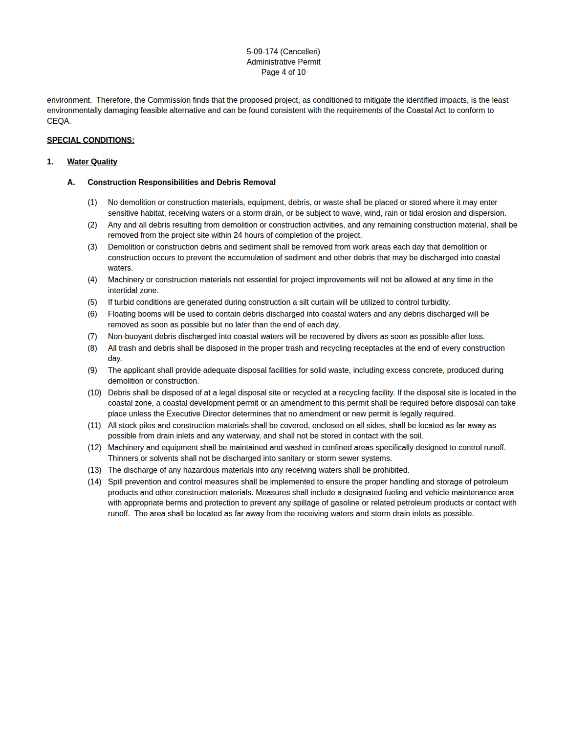5-09-174 (Cancelleri)
Administrative Permit
Page 4 of 10
environment. Therefore, the Commission finds that the proposed project, as conditioned to mitigate the identified impacts, is the least environmentally damaging feasible alternative and can be found consistent with the requirements of the Coastal Act to conform to CEQA.
SPECIAL CONDITIONS:
1. Water Quality
A. Construction Responsibilities and Debris Removal
(1) No demolition or construction materials, equipment, debris, or waste shall be placed or stored where it may enter sensitive habitat, receiving waters or a storm drain, or be subject to wave, wind, rain or tidal erosion and dispersion.
(2) Any and all debris resulting from demolition or construction activities, and any remaining construction material, shall be removed from the project site within 24 hours of completion of the project.
(3) Demolition or construction debris and sediment shall be removed from work areas each day that demolition or construction occurs to prevent the accumulation of sediment and other debris that may be discharged into coastal waters.
(4) Machinery or construction materials not essential for project improvements will not be allowed at any time in the intertidal zone.
(5) If turbid conditions are generated during construction a silt curtain will be utilized to control turbidity.
(6) Floating booms will be used to contain debris discharged into coastal waters and any debris discharged will be removed as soon as possible but no later than the end of each day.
(7) Non-buoyant debris discharged into coastal waters will be recovered by divers as soon as possible after loss.
(8) All trash and debris shall be disposed in the proper trash and recycling receptacles at the end of every construction day.
(9) The applicant shall provide adequate disposal facilities for solid waste, including excess concrete, produced during demolition or construction.
(10) Debris shall be disposed of at a legal disposal site or recycled at a recycling facility. If the disposal site is located in the coastal zone, a coastal development permit or an amendment to this permit shall be required before disposal can take place unless the Executive Director determines that no amendment or new permit is legally required.
(11) All stock piles and construction materials shall be covered, enclosed on all sides, shall be located as far away as possible from drain inlets and any waterway, and shall not be stored in contact with the soil.
(12) Machinery and equipment shall be maintained and washed in confined areas specifically designed to control runoff. Thinners or solvents shall not be discharged into sanitary or storm sewer systems.
(13) The discharge of any hazardous materials into any receiving waters shall be prohibited.
(14) Spill prevention and control measures shall be implemented to ensure the proper handling and storage of petroleum products and other construction materials. Measures shall include a designated fueling and vehicle maintenance area with appropriate berms and protection to prevent any spillage of gasoline or related petroleum products or contact with runoff. The area shall be located as far away from the receiving waters and storm drain inlets as possible.